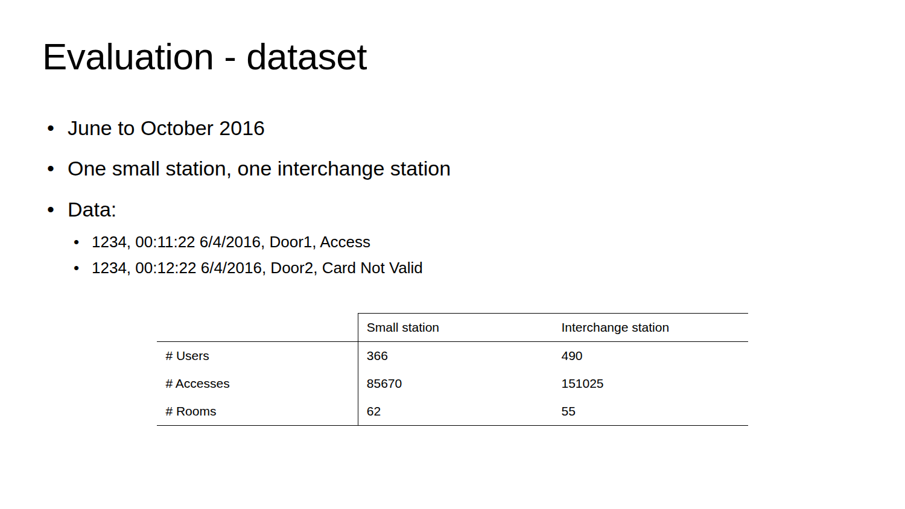Evaluation - dataset
June to October 2016
One small station, one interchange station
Data:
1234, 00:11:22 6/4/2016, Door1, Access
1234, 00:12:22 6/4/2016, Door2, Card Not Valid
| | Small station | Interchange station |
| --- | --- | --- |
| # Users | 366 | 490 |
| # Accesses | 85670 | 151025 |
| # Rooms | 62 | 55 |